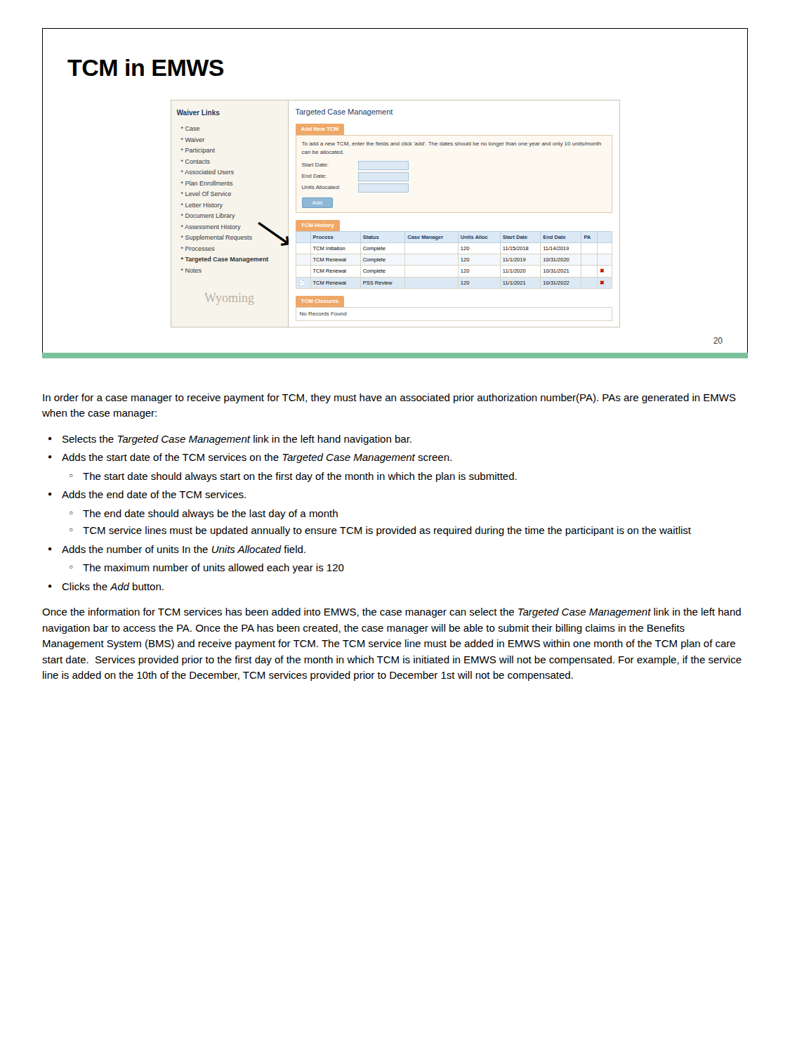TCM in EMWS
Waiver Links
* Case
* Waiver
* Participant
* Contacts
* Associated Users
* Plan Enrollments
* Level Of Service
* Letter History
* Document Library
* Assessment History
* Supplemental Requests
* Processes
* Targeted Case Management
* Notes
Wyoming
⟶
Targeted Case Management
Add New TCM
To add a new TCM, enter the fields and click 'add'. The dates should be no longer than one year and only 10 units/month can be allocated.
Start Date:
End Date:
Units Allocated:
Add
TCM History
| | Process | Status | Case Manager | Units Alloc | Start Date | End Date | PA | |
| --- | --- | --- | --- | --- | --- | --- | --- | --- |
| | TCM Initiation | Complete | | 120 | 11/15/2018 | 11/14/2019 | | |
| | TCM Renewal | Complete | | 120 | 11/1/2019 | 10/31/2020 | | |
| | TCM Renewal | Complete | | 120 | 11/1/2020 | 10/31/2021 | | ✖ |
| 📄 | TCM Renewal | PSS Review | | 120 | 11/1/2021 | 10/31/2022 | | ✖ |
TCM Closures
No Records Found
20
In order for a case manager to receive payment for TCM, they must have an associated prior authorization number(PA). PAs are generated in EMWS when the case manager:
Selects the Targeted Case Management link in the left hand navigation bar.
Adds the start date of the TCM services on the Targeted Case Management screen.
The start date should always start on the first day of the month in which the plan is submitted.
Adds the end date of the TCM services.
The end date should always be the last day of a month
TCM service lines must be updated annually to ensure TCM is provided as required during the time the participant is on the waitlist
Adds the number of units In the Units Allocated field.
The maximum number of units allowed each year is 120
Clicks the Add button.
Once the information for TCM services has been added into EMWS, the case manager can select the Targeted Case Management link in the left hand navigation bar to access the PA. Once the PA has been created, the case manager will be able to submit their billing claims in the Benefits Management System (BMS) and receive payment for TCM. The TCM service line must be added in EMWS within one month of the TCM plan of care start date. Services provided prior to the first day of the month in which TCM is initiated in EMWS will not be compensated. For example, if the service line is added on the 10th of the December, TCM services provided prior to December 1st will not be compensated.